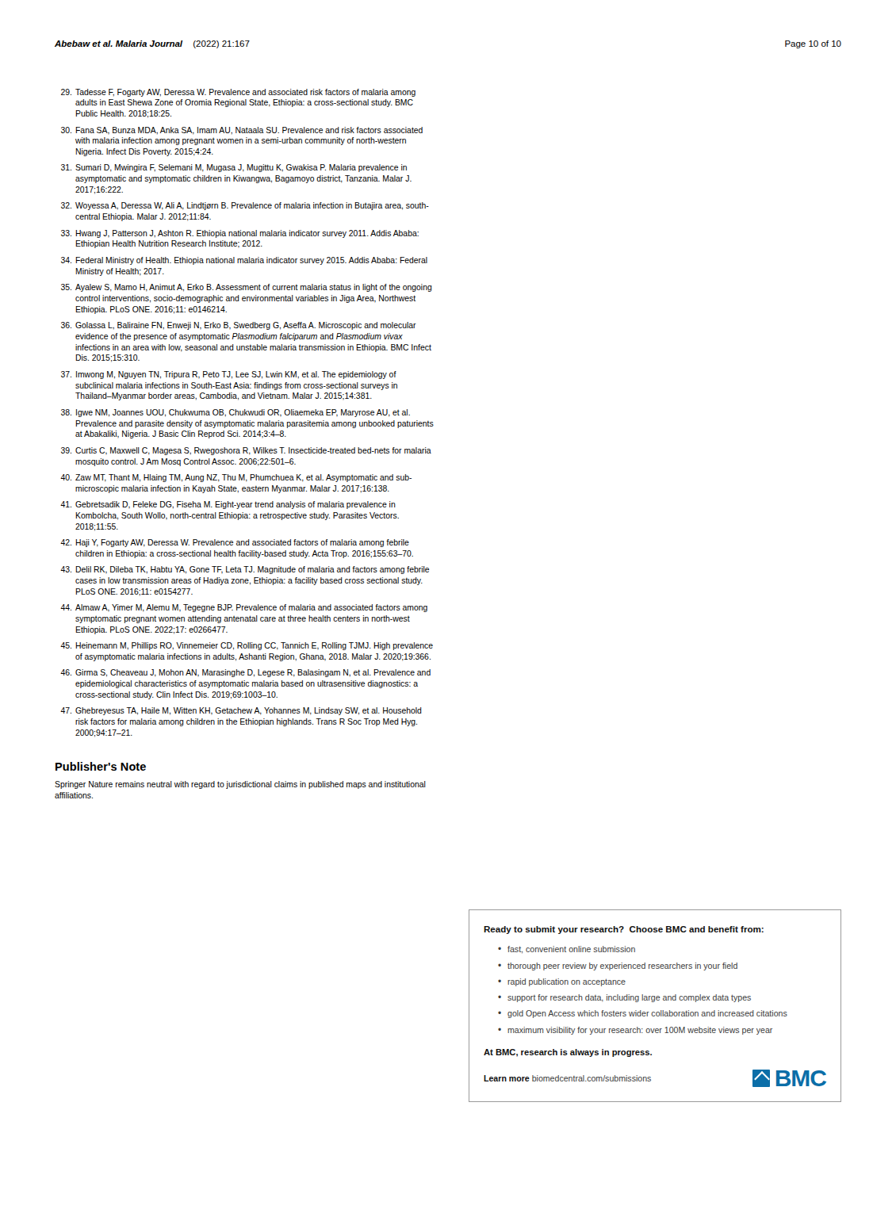Abebaw et al. Malaria Journal (2022) 21:167
Page 10 of 10
Tadesse F, Fogarty AW, Deressa W. Prevalence and associated risk factors of malaria among adults in East Shewa Zone of Oromia Regional State, Ethiopia: a cross-sectional study. BMC Public Health. 2018;18:25.
Fana SA, Bunza MDA, Anka SA, Imam AU, Nataala SU. Prevalence and risk factors associated with malaria infection among pregnant women in a semi-urban community of north-western Nigeria. Infect Dis Poverty. 2015;4:24.
Sumari D, Mwingira F, Selemani M, Mugasa J, Mugittu K, Gwakisa P. Malaria prevalence in asymptomatic and symptomatic children in Kiwangwa, Bagamoyo district, Tanzania. Malar J. 2017;16:222.
Woyessa A, Deressa W, Ali A, Lindtjørn B. Prevalence of malaria infection in Butajira area, south-central Ethiopia. Malar J. 2012;11:84.
Hwang J, Patterson J, Ashton R. Ethiopia national malaria indicator survey 2011. Addis Ababa: Ethiopian Health Nutrition Research Institute; 2012.
Federal Ministry of Health. Ethiopia national malaria indicator survey 2015. Addis Ababa: Federal Ministry of Health; 2017.
Ayalew S, Mamo H, Animut A, Erko B. Assessment of current malaria status in light of the ongoing control interventions, socio-demographic and environmental variables in Jiga Area, Northwest Ethiopia. PLoS ONE. 2016;11: e0146214.
Golassa L, Baliraine FN, Enweji N, Erko B, Swedberg G, Aseffa A. Microscopic and molecular evidence of the presence of asymptomatic Plasmodium falciparum and Plasmodium vivax infections in an area with low, seasonal and unstable malaria transmission in Ethiopia. BMC Infect Dis. 2015;15:310.
Imwong M, Nguyen TN, Tripura R, Peto TJ, Lee SJ, Lwin KM, et al. The epidemiology of subclinical malaria infections in South-East Asia: findings from cross-sectional surveys in Thailand–Myanmar border areas, Cambodia, and Vietnam. Malar J. 2015;14:381.
Igwe NM, Joannes UOU, Chukwuma OB, Chukwudi OR, Oliaemeka EP, Maryrose AU, et al. Prevalence and parasite density of asymptomatic malaria parasitemia among unbooked paturients at Abakaliki, Nigeria. J Basic Clin Reprod Sci. 2014;3:4–8.
Curtis C, Maxwell C, Magesa S, Rwegoshora R, Wilkes T. Insecticide-treated bed-nets for malaria mosquito control. J Am Mosq Control Assoc. 2006;22:501–6.
Zaw MT, Thant M, Hlaing TM, Aung NZ, Thu M, Phumchuea K, et al. Asymptomatic and sub-microscopic malaria infection in Kayah State, eastern Myanmar. Malar J. 2017;16:138.
Gebretsadik D, Feleke DG, Fiseha M. Eight-year trend analysis of malaria prevalence in Kombolcha, South Wollo, north-central Ethiopia: a retrospective study. Parasites Vectors. 2018;11:55.
Haji Y, Fogarty AW, Deressa W. Prevalence and associated factors of malaria among febrile children in Ethiopia: a cross-sectional health facility-based study. Acta Trop. 2016;155:63–70.
Delil RK, Dileba TK, Habtu YA, Gone TF, Leta TJ. Magnitude of malaria and factors among febrile cases in low transmission areas of Hadiya zone, Ethiopia: a facility based cross sectional study. PLoS ONE. 2016;11: e0154277.
Almaw A, Yimer M, Alemu M, Tegegne BJP. Prevalence of malaria and associated factors among symptomatic pregnant women attending antenatal care at three health centers in north-west Ethiopia. PLoS ONE. 2022;17: e0266477.
Heinemann M, Phillips RO, Vinnemeier CD, Rolling CC, Tannich E, Rolling TJMJ. High prevalence of asymptomatic malaria infections in adults, Ashanti Region, Ghana, 2018. Malar J. 2020;19:366.
Girma S, Cheaveau J, Mohon AN, Marasinghe D, Legese R, Balasingam N, et al. Prevalence and epidemiological characteristics of asymptomatic malaria based on ultrasensitive diagnostics: a cross-sectional study. Clin Infect Dis. 2019;69:1003–10.
Ghebreyesus TA, Haile M, Witten KH, Getachew A, Yohannes M, Lindsay SW, et al. Household risk factors for malaria among children in the Ethiopian highlands. Trans R Soc Trop Med Hyg. 2000;94:17–21.
Publisher's Note
Springer Nature remains neutral with regard to jurisdictional claims in published maps and institutional affiliations.
Ready to submit your research? Choose BMC and benefit from:
fast, convenient online submission
thorough peer review by experienced researchers in your field
rapid publication on acceptance
support for research data, including large and complex data types
gold Open Access which fosters wider collaboration and increased citations
maximum visibility for your research: over 100M website views per year
At BMC, research is always in progress.
Learn more biomedcentral.com/submissions
BMC